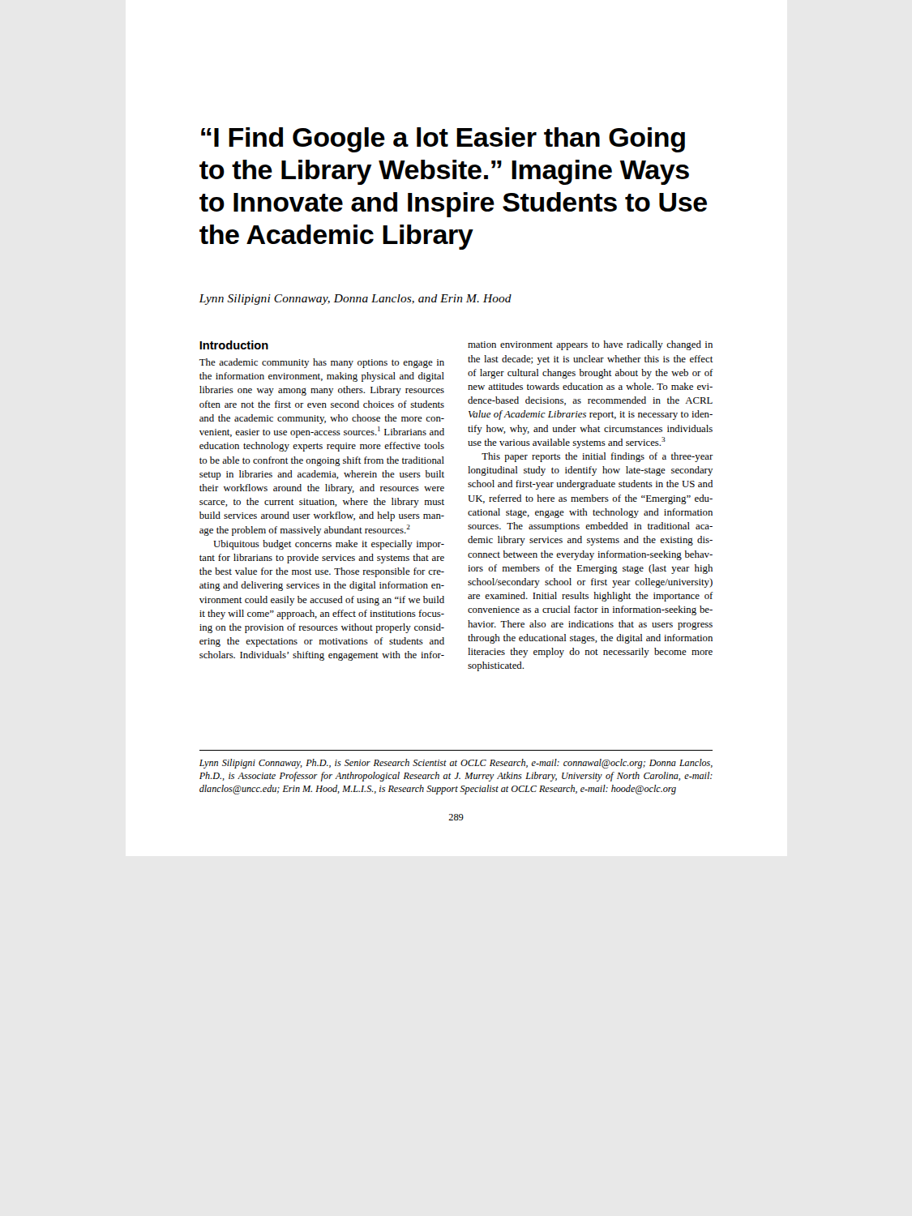“I Find Google a lot Easier than Going to the Library Website.” Imagine Ways to Innovate and Inspire Students to Use the Academic Library
Lynn Silipigni Connaway, Donna Lanclos, and Erin M. Hood
Introduction
The academic community has many options to engage in the information environment, making physical and digital libraries one way among many others. Library resources often are not the first or even second choices of students and the academic community, who choose the more convenient, easier to use open-access sources.1 Librarians and education technology experts require more effective tools to be able to confront the ongoing shift from the traditional setup in libraries and academia, wherein the users built their workflows around the library, and resources were scarce, to the current situation, where the library must build services around user workflow, and help users manage the problem of massively abundant resources.2
Ubiquitous budget concerns make it especially important for librarians to provide services and systems that are the best value for the most use. Those responsible for creating and delivering services in the digital information environment could easily be accused of using an “if we build it they will come” approach, an effect of institutions focusing on the provision of resources without properly considering the expectations or motivations of students and scholars. Individuals’ shifting engagement with the information environment appears to have radically changed in the last decade; yet it is unclear whether this is the effect of larger cultural changes brought about by the web or of new attitudes towards education as a whole. To make evidence-based decisions, as recommended in the ACRL Value of Academic Libraries report, it is necessary to identify how, why, and under what circumstances individuals use the various available systems and services.3
This paper reports the initial findings of a three-year longitudinal study to identify how late-stage secondary school and first-year undergraduate students in the US and UK, referred to here as members of the “Emerging” educational stage, engage with technology and information sources. The assumptions embedded in traditional academic library services and systems and the existing disconnect between the everyday information-seeking behaviors of members of the Emerging stage (last year high school/secondary school or first year college/university) are examined. Initial results highlight the importance of convenience as a crucial factor in information-seeking behavior. There also are indications that as users progress through the educational stages, the digital and information literacies they employ do not necessarily become more sophisticated.
Lynn Silipigni Connaway, Ph.D., is Senior Research Scientist at OCLC Research, e-mail: connawal@oclc.org; Donna Lanclos, Ph.D., is Associate Professor for Anthropological Research at J. Murrey Atkins Library, University of North Carolina, e-mail: dlanclos@uncc.edu; Erin M. Hood, M.L.I.S., is Research Support Specialist at OCLC Research, e-mail: hoode@oclc.org
289